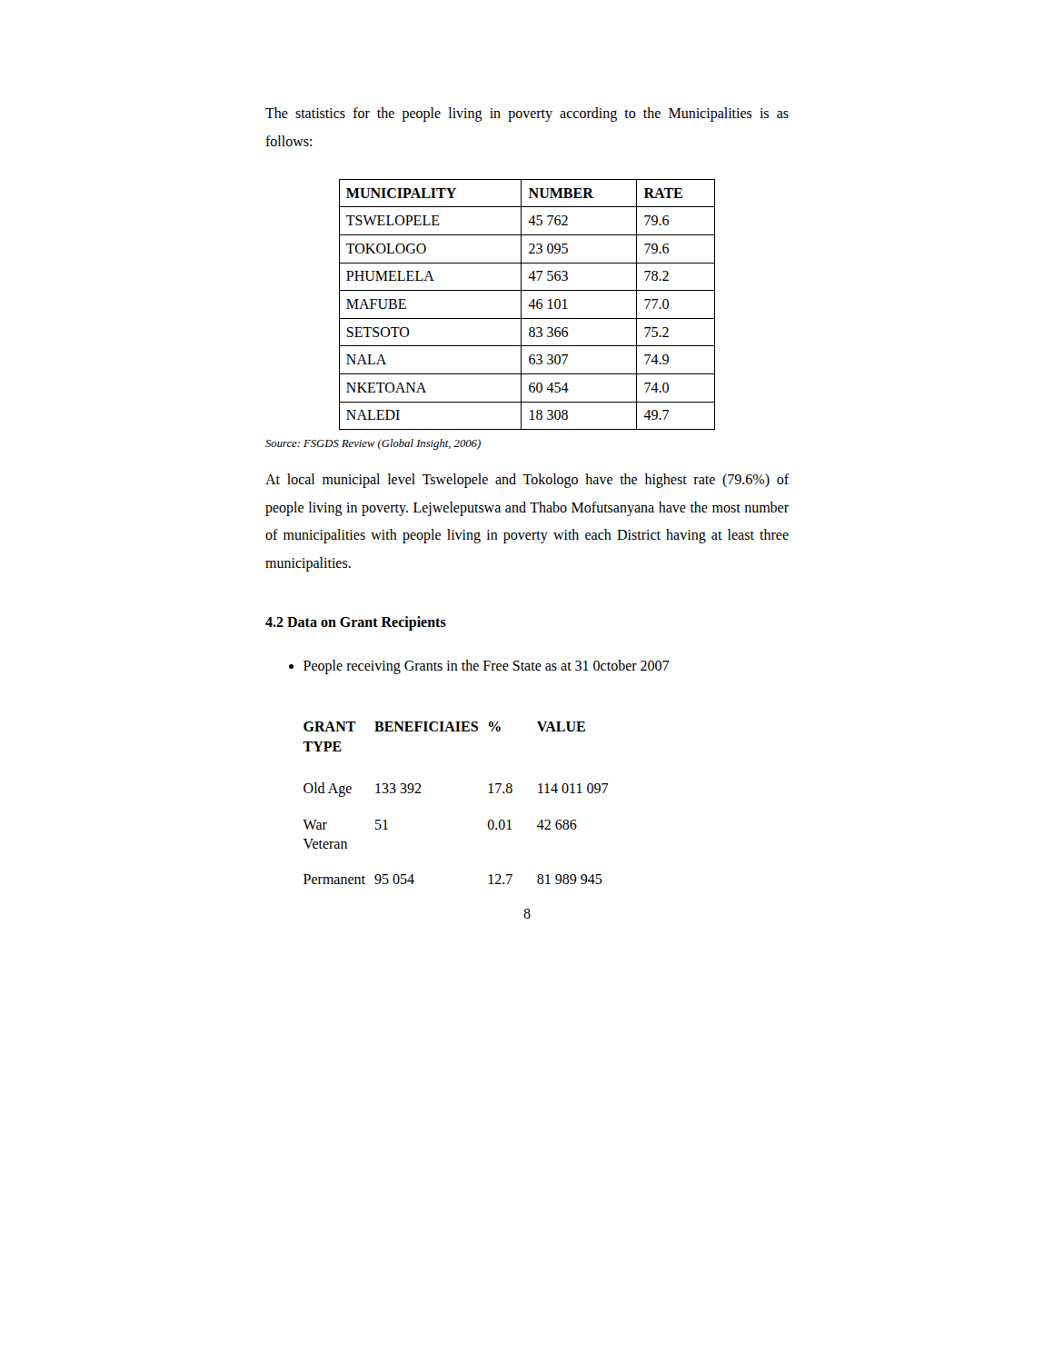The statistics for the people living in poverty according to the Municipalities is as follows:
| MUNICIPALITY | NUMBER | RATE |
| TSWELOPELE | 45 762 | 79.6 |
| TOKOLOGO | 23 095 | 79.6 |
| PHUMELELA | 47 563 | 78.2 |
| MAFUBE | 46 101 | 77.0 |
| SETSOTO | 83 366 | 75.2 |
| NALA | 63 307 | 74.9 |
| NKETOANA | 60 454 | 74.0 |
| NALEDI | 18 308 | 49.7 |
Source: FSGDS Review (Global Insight, 2006)
At local municipal level Tswelopele and Tokologo have the highest rate (79.6%) of people living in poverty. Lejweleputswa and Thabo Mofutsanyana have the most number of municipalities with people living in poverty with each District having at least three municipalities.
4.2 Data on Grant Recipients
People receiving Grants in the Free State as at 31 0ctober 2007
| GRANT TYPE | BENEFICIAIES | % | VALUE |
| Old Age | 133 392 | 17.8 | 114 011 097 |
| War Veteran | 51 | 0.01 | 42 686 |
| Permanent | 95 054 | 12.7 | 81 989 945 |
8